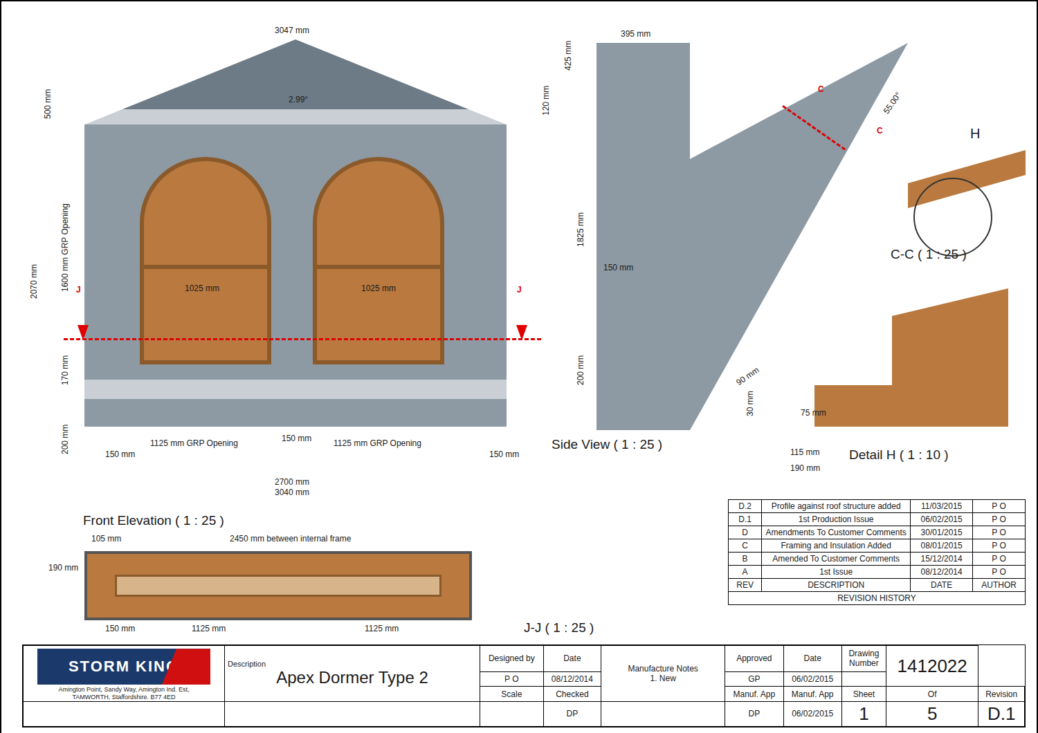J
J
3047 mm
500 mm
2.99°
2070 mm
1600 mm GRP Opening
1025 mm
1025 mm
170 mm
200 mm
150 mm
1125 mm GRP Opening
150 mm
1125 mm GRP Opening
150 mm
2700 mm
3040 mm
Front Elevation ( 1 : 25 )
395 mm
425 mm
120 mm
1825 mm
150 mm
200 mm
90 mm
55.00°
Side View ( 1 : 25 )
C
C
H
C-C ( 1 : 25 )
75 mm
30 mm
115 mm
190 mm
Detail H ( 1 : 10 )
105 mm
2450 mm between internal frame
190 mm
150 mm
1125 mm
1125 mm
J-J ( 1 : 25 )
| D.2 | Profile against roof structure added | 11/03/2015 | P O |
| D.1 | 1st Production Issue | 06/02/2015 | P O |
| D | Amendments To Customer Comments | 30/01/2015 | P O |
| C | Framing and Insulation Added | 08/01/2015 | P O |
| B | Amended To Customer Comments | 15/12/2014 | P O |
| A | 1st Issue | 08/12/2014 | P O |
| REV | DESCRIPTION | DATE | AUTHOR |
| REVISION HISTORY |
| STORM KING Amington Point, Sandy Way, Amington Ind. Est, TAMWORTH, Staffordshire. B77 4ED | Description Apex Dormer Type 2 | Designed by | Date | Manufacture Notes 1. New | Approved | Date | Drawing Number | 1412022 |
| P O | 08/12/2014 | GP | 06/02/2015 | |
| Scale | Checked | Manuf. App | Manuf. App | Sheet | Of | Revision |
| | | | DP | | DP | 06/02/2015 | 1 | 5 | D.1 |